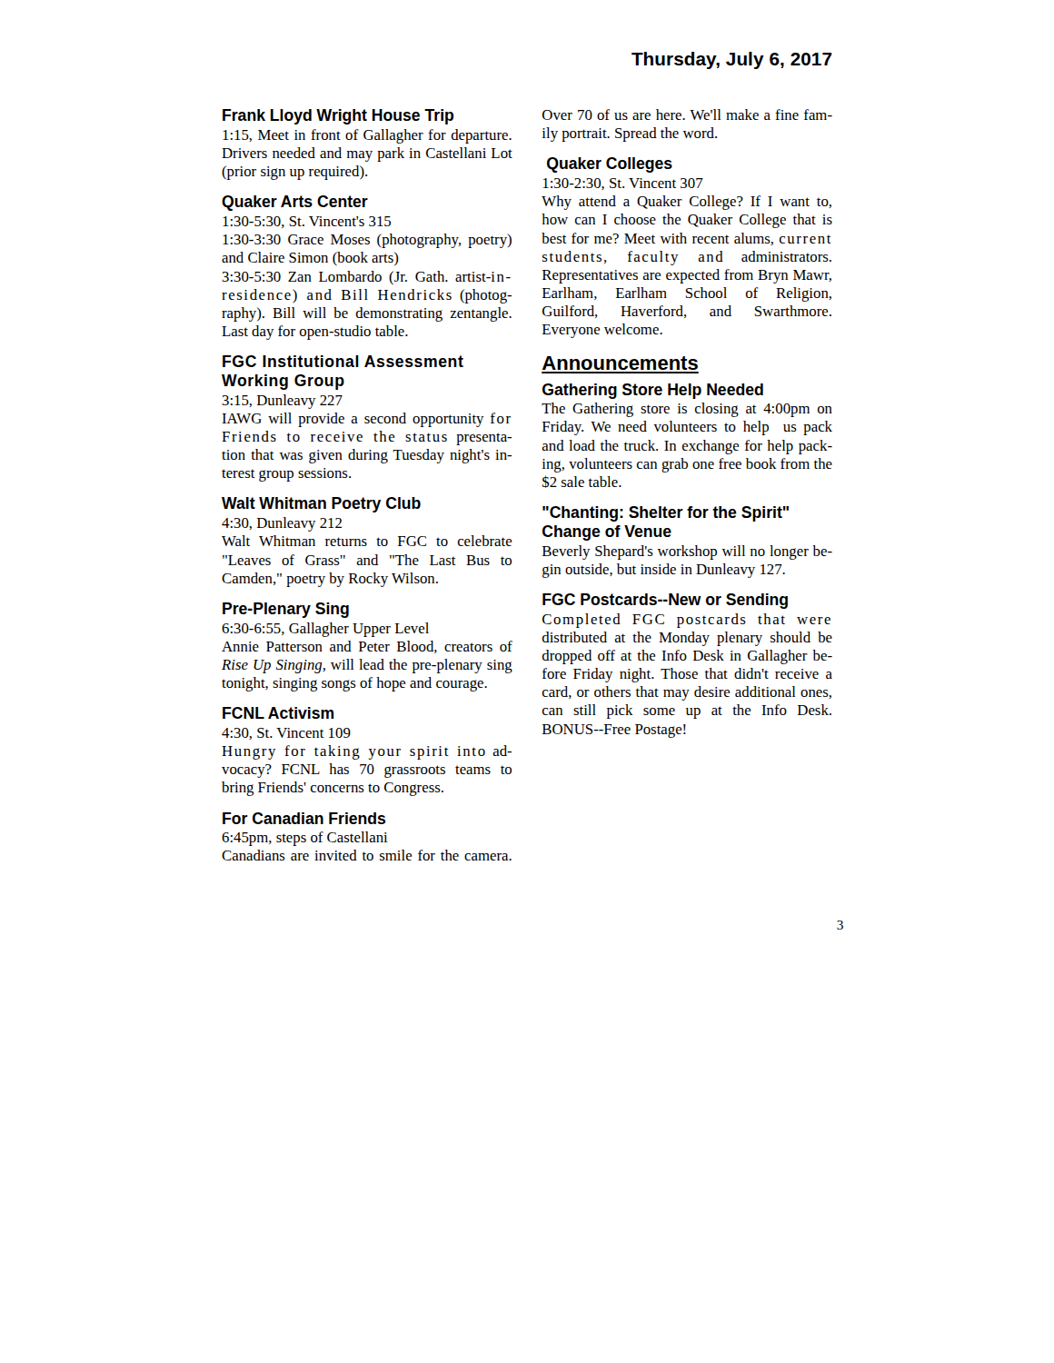Thursday, July 6, 2017
Frank Lloyd Wright House Trip
1:15, Meet in front of Gallagher for departure. Drivers needed and may park in Castellani Lot (prior sign up required).
Quaker Arts Center
1:30-5:30, St. Vincent's 315
1:30-3:30 Grace Moses (photography, poetry) and Claire Simon (book arts)
3:30-5:30 Zan Lombardo (Jr. Gath. artist-in-residence) and Bill Hendricks (photography). Bill will be demonstrating zentangle. Last day for open-studio table.
FGC Institutional Assessment Working Group
3:15, Dunleavy 227
IAWG will provide a second opportunity for Friends to receive the status presentation that was given during Tuesday night's interest group sessions.
Walt Whitman Poetry Club
4:30, Dunleavy 212
Walt Whitman returns to FGC to celebrate "Leaves of Grass" and "The Last Bus to Camden," poetry by Rocky Wilson.
Pre-Plenary Sing
6:30-6:55, Gallagher Upper Level
Annie Patterson and Peter Blood, creators of Rise Up Singing, will lead the pre-plenary sing tonight, singing songs of hope and courage.
FCNL Activism
4:30, St. Vincent 109
Hungry for taking your spirit into advocacy? FCNL has 70 grassroots teams to bring Friends' concerns to Congress.
For Canadian Friends
6:45pm, steps of Castellani
Canadians are invited to smile for the camera. Over 70 of us are here. We'll make a fine family portrait. Spread the word.
Quaker Colleges
1:30-2:30, St. Vincent 307
Why attend a Quaker College? If I want to, how can I choose the Quaker College that is best for me? Meet with recent alums, current students, faculty and administrators. Representatives are expected from Bryn Mawr, Earlham, Earlham School of Religion, Guilford, Haverford, and Swarthmore. Everyone welcome.
Announcements
Gathering Store Help Needed
The Gathering store is closing at 4:00pm on Friday. We need volunteers to help us pack and load the truck. In exchange for help packing, volunteers can grab one free book from the $2 sale table.
"Chanting: Shelter for the Spirit" Change of Venue
Beverly Shepard's workshop will no longer begin outside, but inside in Dunleavy 127.
FGC Postcards--New or Sending
Completed FGC postcards that were distributed at the Monday plenary should be dropped off at the Info Desk in Gallagher before Friday night. Those that didn't receive a card, or others that may desire additional ones, can still pick some up at the Info Desk. BONUS--Free Postage!
3